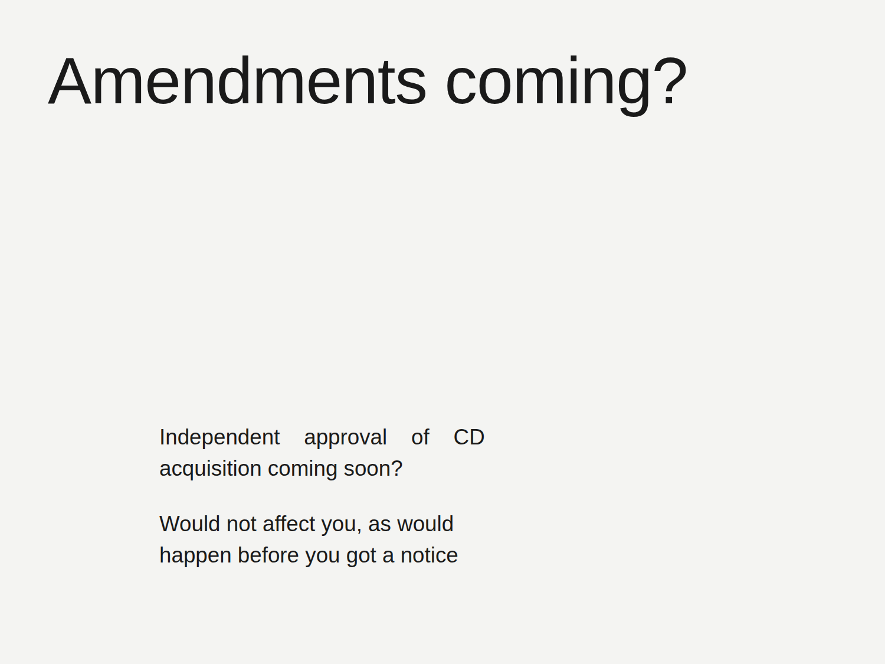Amendments coming?
Independent approval of CD acquisition coming soon?
Would not affect you, as would happen before you got a notice